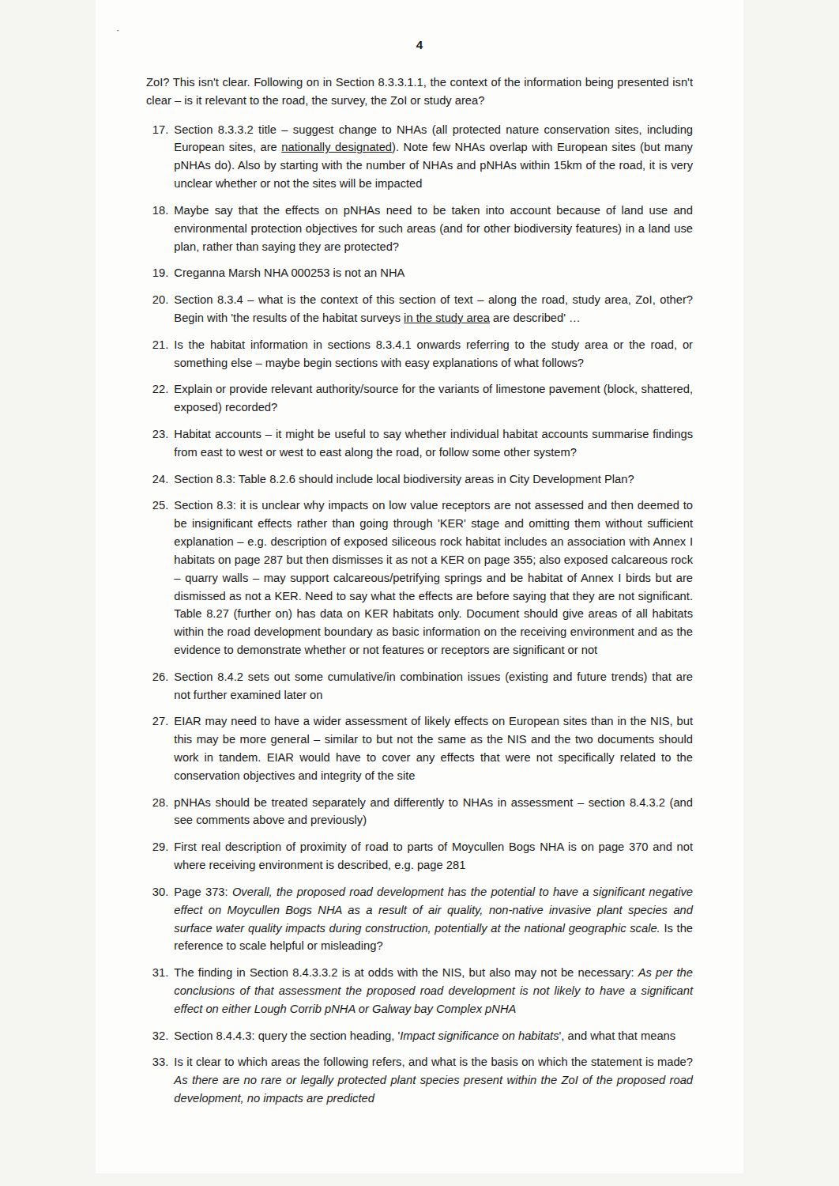·
4
ZoI? This isn't clear. Following on in Section 8.3.3.1.1, the context of the information being presented isn't clear – is it relevant to the road, the survey, the ZoI or study area?
Section 8.3.3.2 title – suggest change to NHAs (all protected nature conservation sites, including European sites, are nationally designated). Note few NHAs overlap with European sites (but many pNHAs do). Also by starting with the number of NHAs and pNHAs within 15km of the road, it is very unclear whether or not the sites will be impacted
Maybe say that the effects on pNHAs need to be taken into account because of land use and environmental protection objectives for such areas (and for other biodiversity features) in a land use plan, rather than saying they are protected?
Creganna Marsh NHA 000253 is not an NHA
Section 8.3.4 – what is the context of this section of text – along the road, study area, ZoI, other? Begin with 'the results of the habitat surveys in the study area are described' …
Is the habitat information in sections 8.3.4.1 onwards referring to the study area or the road, or something else – maybe begin sections with easy explanations of what follows?
Explain or provide relevant authority/source for the variants of limestone pavement (block, shattered, exposed) recorded?
Habitat accounts – it might be useful to say whether individual habitat accounts summarise findings from east to west or west to east along the road, or follow some other system?
Section 8.3: Table 8.2.6 should include local biodiversity areas in City Development Plan?
Section 8.3: it is unclear why impacts on low value receptors are not assessed and then deemed to be insignificant effects rather than going through 'KER' stage and omitting them without sufficient explanation – e.g. description of exposed siliceous rock habitat includes an association with Annex I habitats on page 287 but then dismisses it as not a KER on page 355; also exposed calcareous rock – quarry walls – may support calcareous/petrifying springs and be habitat of Annex I birds but are dismissed as not a KER. Need to say what the effects are before saying that they are not significant. Table 8.27 (further on) has data on KER habitats only. Document should give areas of all habitats within the road development boundary as basic information on the receiving environment and as the evidence to demonstrate whether or not features or receptors are significant or not
Section 8.4.2 sets out some cumulative/in combination issues (existing and future trends) that are not further examined later on
EIAR may need to have a wider assessment of likely effects on European sites than in the NIS, but this may be more general – similar to but not the same as the NIS and the two documents should work in tandem. EIAR would have to cover any effects that were not specifically related to the conservation objectives and integrity of the site
pNHAs should be treated separately and differently to NHAs in assessment – section 8.4.3.2 (and see comments above and previously)
First real description of proximity of road to parts of Moycullen Bogs NHA is on page 370 and not where receiving environment is described, e.g. page 281
Page 373: Overall, the proposed road development has the potential to have a significant negative effect on Moycullen Bogs NHA as a result of air quality, non-native invasive plant species and surface water quality impacts during construction, potentially at the national geographic scale. Is the reference to scale helpful or misleading?
The finding in Section 8.4.3.3.2 is at odds with the NIS, but also may not be necessary: As per the conclusions of that assessment the proposed road development is not likely to have a significant effect on either Lough Corrib pNHA or Galway bay Complex pNHA
Section 8.4.4.3: query the section heading, 'Impact significance on habitats', and what that means
Is it clear to which areas the following refers, and what is the basis on which the statement is made? As there are no rare or legally protected plant species present within the ZoI of the proposed road development, no impacts are predicted